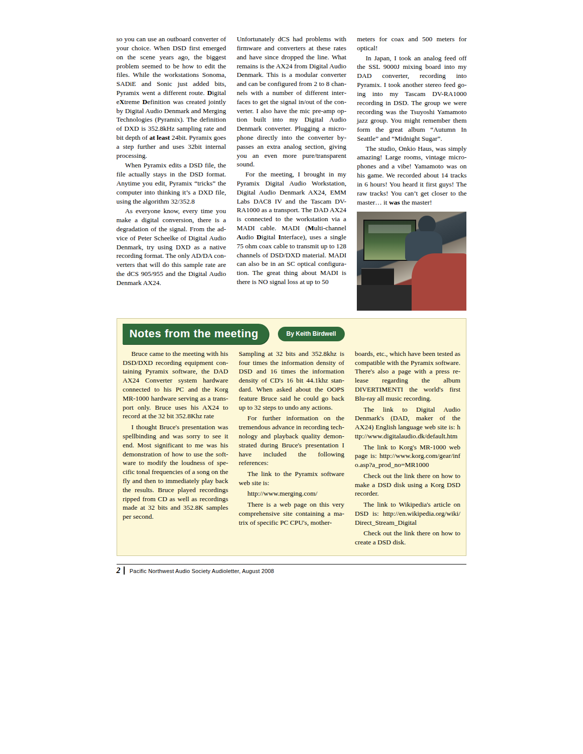so you can use an outboard converter of your choice. When DSD first emerged on the scene years ago, the biggest problem seemed to be how to edit the files. While the workstations Sonoma, SADiE and Sonic just added bits, Pyramix went a different route. Digital eXtreme Definition was created jointly by Digital Audio Denmark and Merging Technologies (Pyramix). The definition of DXD is 352.8kHz sampling rate and bit depth of at least 24bit. Pyramix goes a step further and uses 32bit internal processing.
When Pyramix edits a DSD file, the file actually stays in the DSD format. Anytime you edit, Pyramix “tricks” the computer into thinking it’s a DXD file, using the algorithm 32/352.8
As everyone know, every time you make a digital conversion, there is a degradation of the signal. From the advice of Peter Scheelke of Digital Audio Denmark, try using DXD as a native recording format. The only AD/DA converters that will do this sample rate are the dCS 905/955 and the Digital Audio Denmark AX24.
Unfortunately dCS had problems with firmware and converters at these rates and have since dropped the line. What remains is the AX24 from Digital Audio Denmark. This is a modular converter and can be configured from 2 to 8 channels with a number of different interfaces to get the signal in/out of the converter. I also have the mic pre-amp option built into my Digital Audio Denmark converter. Plugging a microphone directly into the converter bypasses an extra analog section, giving you an even more pure/transparent sound.
For the meeting, I brought in my Pyramix Digital Audio Workstation, Digital Audio Denmark AX24, EMM Labs DAC8 IV and the Tascam DV-RA1000 as a transport. The DAD AX24 is connected to the workstation via a MADI cable. MADI (Multi-channel Audio Digital Interface), uses a single 75 ohm coax cable to transmit up to 128 channels of DSD/DXD material. MADI can also be in an SC optical configuration. The great thing about MADI is there is NO signal loss at up to 50
meters for coax and 500 meters for optical!
In Japan, I took an analog feed off the SSL 9000J mixing board into my DAD converter, recording into Pyramix. I took another stereo feed going into my Tascam DV-RA1000 recording in DSD. The group we were recording was the Tsuyoshi Yamamoto jazz group. You might remember them form the great album “Autumn In Seattle” and “Midnight Sugar”.
The studio, Onkio Haus, was simply amazing! Large rooms, vintage microphones and a vibe! Yamamoto was on his game. We recorded about 14 tracks in 6 hours! You heard it first guys! The raw tracks! You can’t get closer to the master… it was the master!
Notes from the meeting
By Keith Birdwell
Bruce came to the meeting with his DSD/DXD recording equipment containing Pyramix software, the DAD AX24 Converter system hardware connected to his PC and the Korg MR-1000 hardware serving as a transport only. Bruce uses his AX24 to record at the 32 bit 352.8Khz rate
I thought Bruce's presentation was spellbinding and was sorry to see it end. Most significant to me was his demonstration of how to use the software to modify the loudness of specific tonal frequencies of a song on the fly and then to immediately play back the results. Bruce played recordings ripped from CD as well as recordings made at 32 bits and 352.8K samples per second.
Sampling at 32 bits and 352.8khz is four times the information density of DSD and 16 times the information density of CD's 16 bit 44.1khz standard. When asked about the OOPS feature Bruce said he could go back up to 32 steps to undo any actions.
For further information on the tremendous advance in recording technology and playback quality demonstrated during Bruce's presentation I have included the following references:
The link to the Pyramix software web site is:
http://www.merging.com/
There is a web page on this very comprehensive site containing a matrix of specific PC CPU's, mother-
boards, etc., which have been tested as compatible with the Pyramix software. There's also a page with a press release regarding the album DIVERTIMENTI the world's first Blu-ray all music recording.
The link to Digital Audio Denmark's (DAD, maker of the AX24) English language web site is: http://www.digitalaudio.dk/default.htm
The link to Korg's MR-1000 web page is: http://www.korg.com/gear/info.asp?a_prod_no=MR1000
Check out the link there on how to make a DSD disk using a Korg DSD recorder.
The link to Wikipedia's article on DSD is: http://en.wikipedia.org/wiki/Direct_Stream_Digital
Check out the link there on how to create a DSD disk.
2 Pacific Northwest Audio Society Audioletter, August 2008